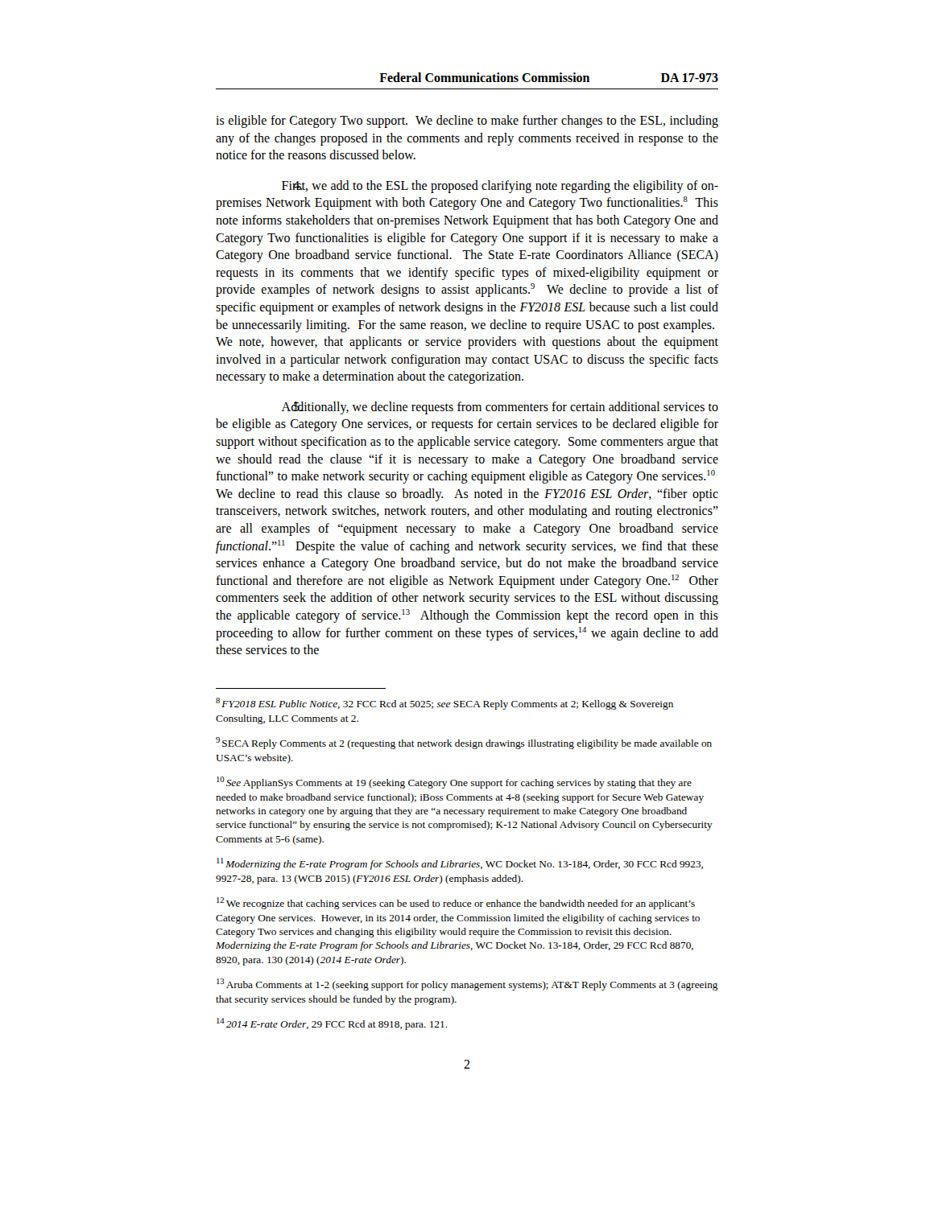Federal Communications Commission DA 17-973
is eligible for Category Two support. We decline to make further changes to the ESL, including any of the changes proposed in the comments and reply comments received in response to the notice for the reasons discussed below.
4. First, we add to the ESL the proposed clarifying note regarding the eligibility of on-premises Network Equipment with both Category One and Category Two functionalities.8 This note informs stakeholders that on-premises Network Equipment that has both Category One and Category Two functionalities is eligible for Category One support if it is necessary to make a Category One broadband service functional. The State E-rate Coordinators Alliance (SECA) requests in its comments that we identify specific types of mixed-eligibility equipment or provide examples of network designs to assist applicants.9 We decline to provide a list of specific equipment or examples of network designs in the FY2018 ESL because such a list could be unnecessarily limiting. For the same reason, we decline to require USAC to post examples. We note, however, that applicants or service providers with questions about the equipment involved in a particular network configuration may contact USAC to discuss the specific facts necessary to make a determination about the categorization.
5. Additionally, we decline requests from commenters for certain additional services to be eligible as Category One services, or requests for certain services to be declared eligible for support without specification as to the applicable service category. Some commenters argue that we should read the clause “if it is necessary to make a Category One broadband service functional” to make network security or caching equipment eligible as Category One services.10 We decline to read this clause so broadly. As noted in the FY2016 ESL Order, “fiber optic transceivers, network switches, network routers, and other modulating and routing electronics” are all examples of “equipment necessary to make a Category One broadband service functional.”11 Despite the value of caching and network security services, we find that these services enhance a Category One broadband service, but do not make the broadband service functional and therefore are not eligible as Network Equipment under Category One.12 Other commenters seek the addition of other network security services to the ESL without discussing the applicable category of service.13 Although the Commission kept the record open in this proceeding to allow for further comment on these types of services,14 we again decline to add these services to the
8 FY2018 ESL Public Notice, 32 FCC Rcd at 5025; see SECA Reply Comments at 2; Kellogg & Sovereign Consulting, LLC Comments at 2.
9 SECA Reply Comments at 2 (requesting that network design drawings illustrating eligibility be made available on USAC’s website).
10 See ApplianSys Comments at 19 (seeking Category One support for caching services by stating that they are needed to make broadband service functional); iBoss Comments at 4-8 (seeking support for Secure Web Gateway networks in category one by arguing that they are “a necessary requirement to make Category One broadband service functional” by ensuring the service is not compromised); K-12 National Advisory Council on Cybersecurity Comments at 5-6 (same).
11 Modernizing the E-rate Program for Schools and Libraries, WC Docket No. 13-184, Order, 30 FCC Rcd 9923, 9927-28, para. 13 (WCB 2015) (FY2016 ESL Order) (emphasis added).
12 We recognize that caching services can be used to reduce or enhance the bandwidth needed for an applicant’s Category One services. However, in its 2014 order, the Commission limited the eligibility of caching services to Category Two services and changing this eligibility would require the Commission to revisit this decision. Modernizing the E-rate Program for Schools and Libraries, WC Docket No. 13-184, Order, 29 FCC Rcd 8870, 8920, para. 130 (2014) (2014 E-rate Order).
13 Aruba Comments at 1-2 (seeking support for policy management systems); AT&T Reply Comments at 3 (agreeing that security services should be funded by the program).
142014 E-rate Order, 29 FCC Rcd at 8918, para. 121.
2